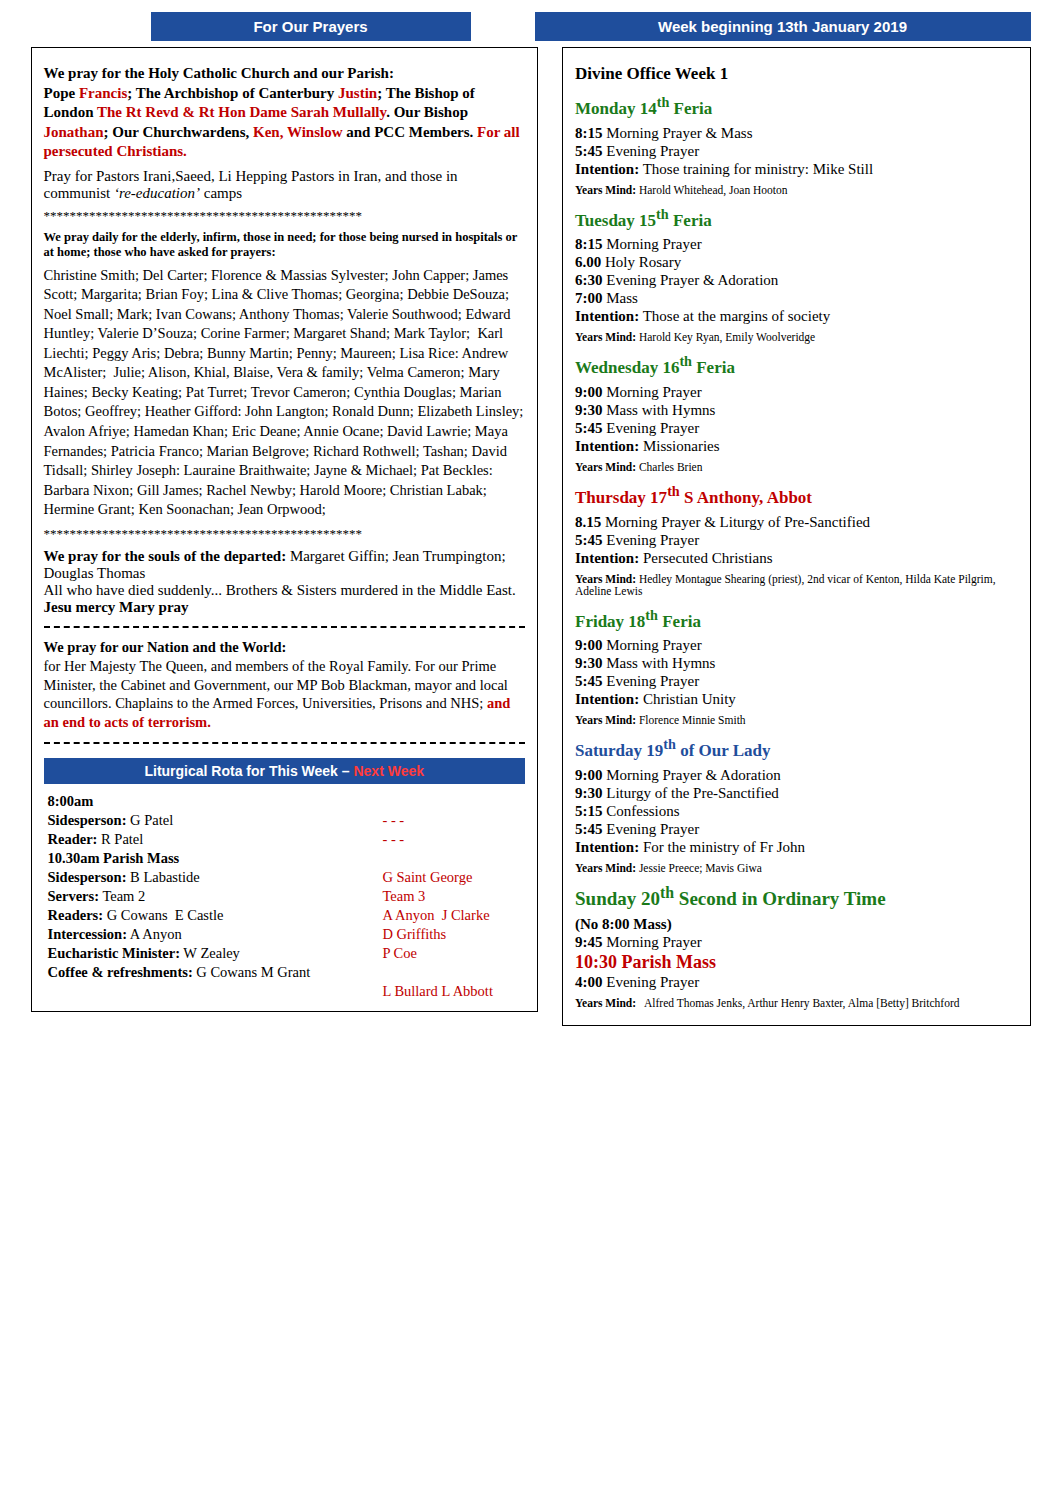For Our Prayers
Week beginning 13th January 2019
We pray for the Holy Catholic Church and our Parish:
Pope Francis; The Archbishop of Canterbury Justin; The Bishop of London The Rt Revd & Rt Hon Dame Sarah Mullally. Our Bishop Jonathan; Our Churchwardens, Ken, Winslow and PCC Members. For all persecuted Christians.
Pray for Pastors Irani,Saeed, Li Hepping Pastors in Iran, and those in communist ‘re-education’ camps
*************************************************
We pray daily for the elderly, infirm, those in need; for those being nursed in hospitals or at home; those who have asked for prayers:
Christine Smith; Del Carter; Florence & Massias Sylvester; John Capper; James Scott; Margarita; Brian Foy; Lina & Clive Thomas; Georgina; Debbie DeSouza; Noel Small; Mark; Ivan Cowans; Anthony Thomas; Valerie Southwood; Edward Huntley; Valerie D’Souza; Corine Farmer; Margaret Shand; Mark Taylor; Karl Liechti; Peggy Aris; Debra; Bunny Martin; Penny; Maureen; Lisa Rice: Andrew McAlister; Julie; Alison, Khial, Blaise, Vera & family; Velma Cameron; Mary Haines; Becky Keating; Pat Turret; Trevor Cameron; Cynthia Douglas; Marian Botos; Geoffrey; Heather Gifford: John Langton; Ronald Dunn; Elizabeth Linsley; Avalon Afriye; Hamedan Khan; Eric Deane; Annie Ocane; David Lawrie; Maya Fernandes; Patricia Franco; Marian Belgrove; Richard Rothwell; Tashan; David Tidsall; Shirley Joseph: Lauraine Braithwaite; Jayne & Michael; Pat Beckles: Barbara Nixon; Gill James; Rachel Newby; Harold Moore; Christian Labak; Hermine Grant; Ken Soonachan; Jean Orpwood;
*************************************************
We pray for the souls of the departed: Margaret Giffin; Jean Trumpington; Douglas Thomas
All who have died suddenly... Brothers & Sisters murdered in the Middle East. Jesu mercy Mary pray
We pray for our Nation and the World:
for Her Majesty The Queen, and members of the Royal Family. For our Prime Minister, the Cabinet and Government, our MP Bob Blackman, mayor and local councillors. Chaplains to the Armed Forces, Universities, Prisons and NHS; and an end to acts of terrorism.
Liturgical Rota for This Week – Next Week
| 8:00am |
| Sidesperson: G Patel | - - - |
| Reader: R Patel | - - - |
| 10.30am Parish Mass |
| Sidesperson: B Labastide | G Saint George |
| Servers: Team 2 | Team 3 |
| Readers: G Cowans E Castle | A Anyon J Clarke |
| Intercession: A Anyon | D Griffiths |
| Eucharistic Minister: W Zealey | P Coe |
| Coffee & refreshments: G Cowans M Grant | |
| | L Bullard L Abbott |
Divine Office Week 1
Monday 14th Feria
8:15 Morning Prayer & Mass
5:45 Evening Prayer
Intention: Those training for ministry: Mike Still
Years Mind: Harold Whitehead, Joan Hooton
Tuesday 15th Feria
8:15 Morning Prayer
6.00 Holy Rosary
6:30 Evening Prayer & Adoration
7:00 Mass
Intention: Those at the margins of society
Years Mind: Harold Key Ryan, Emily Woolveridge
Wednesday 16th Feria
9:00 Morning Prayer
9:30 Mass with Hymns
5:45 Evening Prayer
Intention: Missionaries
Years Mind: Charles Brien
Thursday 17th S Anthony, Abbot
8.15 Morning Prayer & Liturgy of Pre-Sanctified
5:45 Evening Prayer
Intention: Persecuted Christians
Years Mind: Hedley Montague Shearing (priest), 2nd vicar of Kenton, Hilda Kate Pilgrim, Adeline Lewis
Friday 18th Feria
9:00 Morning Prayer
9:30 Mass with Hymns
5:45 Evening Prayer
Intention: Christian Unity
Years Mind: Florence Minnie Smith
Saturday 19th of Our Lady
9:00 Morning Prayer & Adoration
9:30 Liturgy of the Pre-Sanctified
5:15 Confessions
5:45 Evening Prayer
Intention: For the ministry of Fr John
Years Mind: Jessie Preece; Mavis Giwa
Sunday 20th Second in Ordinary Time
(No 8:00 Mass)
9:45 Morning Prayer
10:30 Parish Mass
4:00 Evening Prayer
Years Mind: Alfred Thomas Jenks, Arthur Henry Baxter, Alma [Betty] Britchford